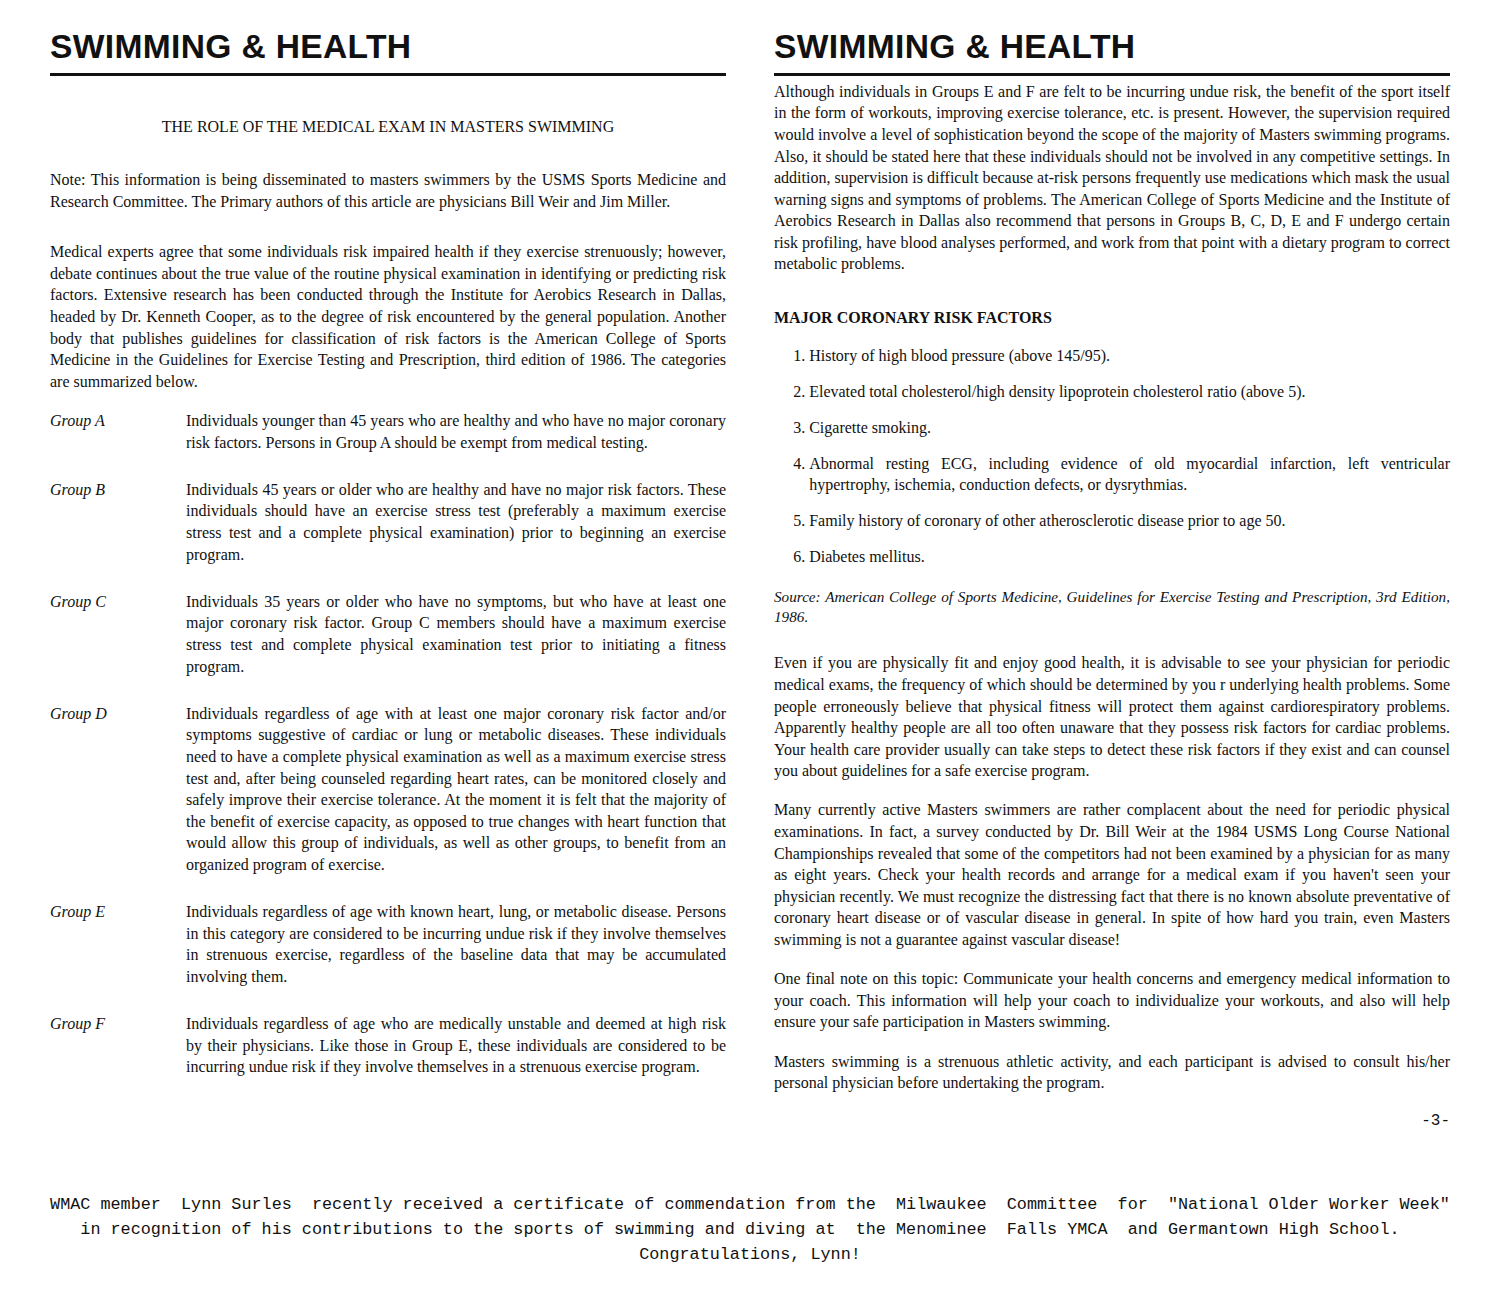SWIMMING & HEALTH
THE ROLE OF THE MEDICAL EXAM IN MASTERS SWIMMING
Note: This information is being disseminated to masters swimmers by the USMS Sports Medicine and Research Committee. The Primary authors of this article are physicians Bill Weir and Jim Miller.
Medical experts agree that some individuals risk impaired health if they exercise strenuously; however, debate continues about the true value of the routine physical examination in identifying or predicting risk factors. Extensive research has been conducted through the Institute for Aerobics Research in Dallas, headed by Dr. Kenneth Cooper, as to the degree of risk encountered by the general population. Another body that publishes guidelines for classification of risk factors is the American College of Sports Medicine in the Guidelines for Exercise Testing and Prescription, third edition of 1986. The categories are summarized below.
Group A
Individuals younger than 45 years who are healthy and who have no major coronary risk factors. Persons in Group A should be exempt from medical testing.
Group B
Individuals 45 years or older who are healthy and have no major risk factors. These individuals should have an exercise stress test (preferably a maximum exercise stress test and a complete physical examination) prior to beginning an exercise program.
Group C
Individuals 35 years or older who have no symptoms, but who have at least one major coronary risk factor. Group C members should have a maximum exercise stress test and complete physical examination test prior to initiating a fitness program.
Group D
Individuals regardless of age with at least one major coronary risk factor and/or symptoms suggestive of cardiac or lung or metabolic diseases. These individuals need to have a complete physical examination as well as a maximum exercise stress test and, after being counseled regarding heart rates, can be monitored closely and safely improve their exercise tolerance. At the moment it is felt that the majority of the benefit of exercise capacity, as opposed to true changes with heart function that would allow this group of individuals, as well as other groups, to benefit from an organized program of exercise.
Group E
Individuals regardless of age with known heart, lung, or metabolic disease. Persons in this category are considered to be incurring undue risk if they involve themselves in strenuous exercise, regardless of the baseline data that may be accumulated involving them.
Group F
Individuals regardless of age who are medically unstable and deemed at high risk by their physicians. Like those in Group E, these individuals are considered to be incurring undue risk if they involve themselves in a strenuous exercise program.
SWIMMING & HEALTH
Although individuals in Groups E and F are felt to be incurring undue risk, the benefit of the sport itself in the form of workouts, improving exercise tolerance, etc. is present. However, the supervision required would involve a level of sophistication beyond the scope of the majority of Masters swimming programs. Also, it should be stated here that these individuals should not be involved in any competitive settings. In addition, supervision is difficult because at-risk persons frequently use medications which mask the usual warning signs and symptoms of problems. The American College of Sports Medicine and the Institute of Aerobics Research in Dallas also recommend that persons in Groups B, C, D, E and F undergo certain risk profiling, have blood analyses performed, and work from that point with a dietary program to correct metabolic problems.
MAJOR CORONARY RISK FACTORS
History of high blood pressure (above 145/95).
Elevated total cholesterol/high density lipoprotein cholesterol ratio (above 5).
Cigarette smoking.
Abnormal resting ECG, including evidence of old myocardial infarction, left ventricular hypertrophy, ischemia, conduction defects, or dysrythmias.
Family history of coronary of other atherosclerotic disease prior to age 50.
Diabetes mellitus.
Source: American College of Sports Medicine, Guidelines for Exercise Testing and Prescription, 3rd Edition, 1986.
Even if you are physically fit and enjoy good health, it is advisable to see your physician for periodic medical exams, the frequency of which should be determined by you r underlying health problems. Some people erroneously believe that physical fitness will protect them against cardiorespiratory problems. Apparently healthy people are all too often unaware that they possess risk factors for cardiac problems. Your health care provider usually can take steps to detect these risk factors if they exist and can counsel you about guidelines for a safe exercise program.
Many currently active Masters swimmers are rather complacent about the need for periodic physical examinations. In fact, a survey conducted by Dr. Bill Weir at the 1984 USMS Long Course National Championships revealed that some of the competitors had not been examined by a physician for as many as eight years. Check your health records and arrange for a medical exam if you haven't seen your physician recently. We must recognize the distressing fact that there is no known absolute preventative of coronary heart disease or of vascular disease in general. In spite of how hard you train, even Masters swimming is not a guarantee against vascular disease!
One final note on this topic: Communicate your health concerns and emergency medical information to your coach. This information will help your coach to individualize your workouts, and also will help ensure your safe participation in Masters swimming.
Masters swimming is a strenuous athletic activity, and each participant is advised to consult his/her personal physician before undertaking the program.
-3-
WMAC member Lynn Surles recently received a certificate of commendation from the Milwaukee Committee for "National Older Worker Week" in recognition of his contributions to the sports of swimming and diving at the Menominee Falls YMCA and Germantown High School. Congratulations, Lynn!